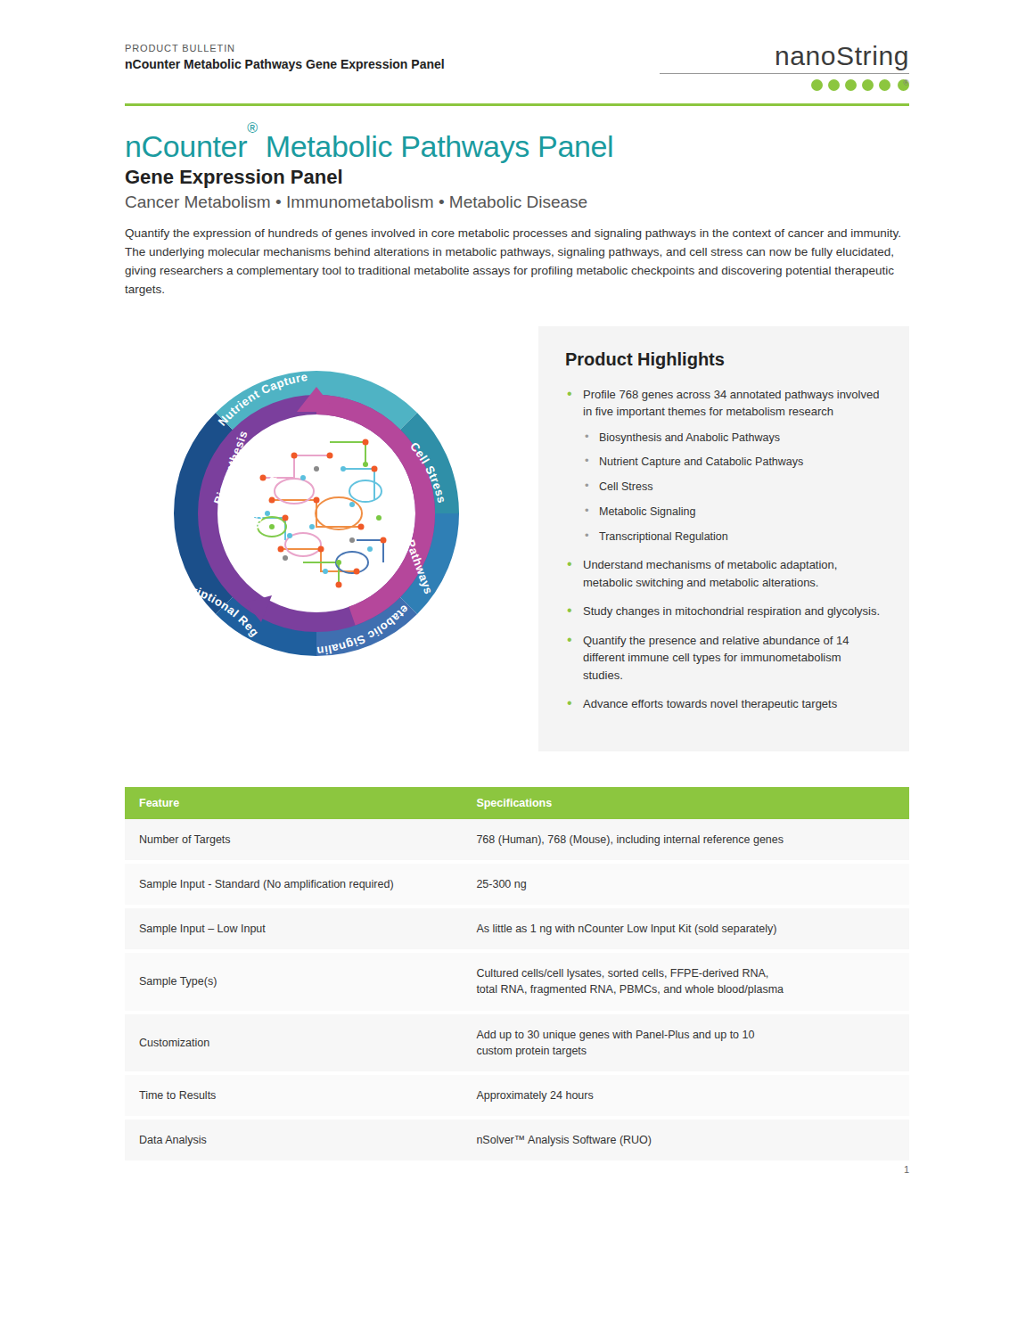Product Bulletin
nCounter Metabolic Pathways Gene Expression Panel
nano String
®
nCounter® Metabolic Pathways Panel
Gene Expression Panel
Cancer Metabolism • Immunometabolism • Metabolic Disease
Quantify the expression of hundreds of genes involved in core metabolic processes and signaling pathways in the context of cancer and immunity. The underlying molecular mechanisms behind alterations in metabolic pathways, signaling pathways, and cell stress can now be fully elucidated, giving researchers a complementary tool to traditional metabolite assays for profiling metabolic checkpoints and discovering potential therapeutic targets.
Nutrient Capture Cell Stress Metabolic Signaling Transcriptional Regulation Biosynthesis Anabolic Pathways Catabolic Pathways
Product Highlights
Profile 768 genes across 34 annotated pathways involved in five important themes for metabolism research
Biosynthesis and Anabolic Pathways
Nutrient Capture and Catabolic Pathways
Cell Stress
Metabolic Signaling
Transcriptional Regulation
Understand mechanisms of metabolic adaptation, metabolic switching and metabolic alterations.
Study changes in mitochondrial respiration and glycolysis.
Quantify the presence and relative abundance of 14 different immune cell types for immunometabolism studies.
Advance efforts towards novel therapeutic targets
| Feature | Specifications |
| --- | --- |
| Number of Targets | 768 (Human), 768 (Mouse), including internal reference genes |
| Sample Input - Standard (No amplification required) | 25-300 ng |
| Sample Input – Low Input | As little as 1 ng with nCounter Low Input Kit (sold separately) |
| Sample Type(s) | Cultured cells/cell lysates, sorted cells, FFPE-derived RNA, total RNA, fragmented RNA, PBMCs, and whole blood/plasma |
| Customization | Add up to 30 unique genes with Panel-Plus and up to 10 custom protein targets |
| Time to Results | Approximately 24 hours |
| Data Analysis | nSolver™ Analysis Software (RUO) |
1